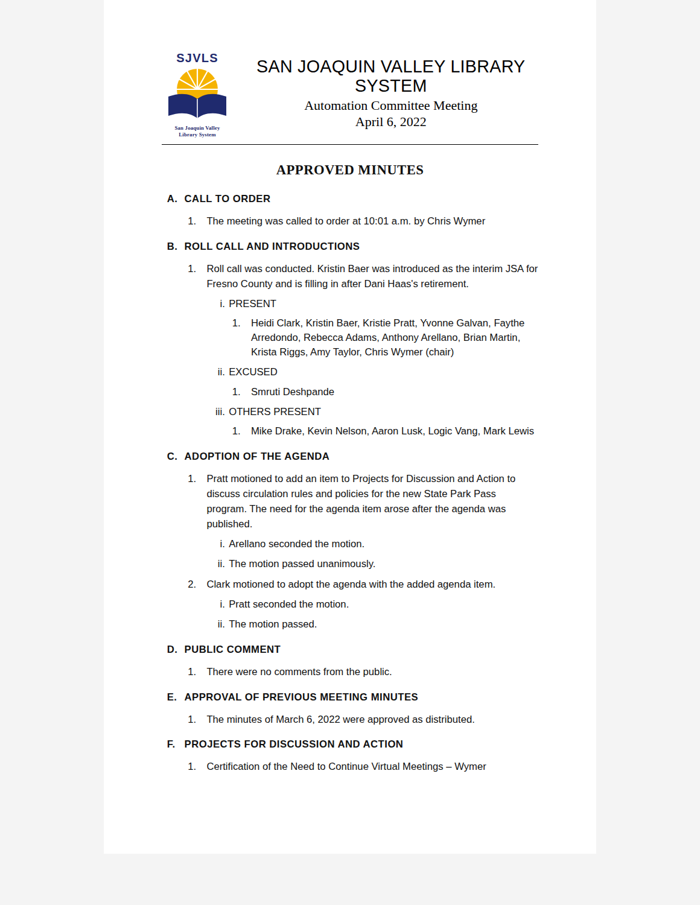SJVLS
San Joaquin Valley
Library System
SAN JOAQUIN VALLEY LIBRARY SYSTEM
Automation Committee Meeting
April 6, 2022
APPROVED MINUTES
Call to Order
The meeting was called to order at 10:01 a.m. by Chris Wymer
Roll Call and Introductions
Roll call was conducted. Kristin Baer was introduced as the interim JSA for Fresno County and is filling in after Dani Haas's retirement.
PRESENT
Heidi Clark, Kristin Baer, Kristie Pratt, Yvonne Galvan, Faythe Arredondo, Rebecca Adams, Anthony Arellano, Brian Martin, Krista Riggs, Amy Taylor, Chris Wymer (chair)
EXCUSED
Smruti Deshpande
OTHERS PRESENT
Mike Drake, Kevin Nelson, Aaron Lusk, Logic Vang, Mark Lewis
Adoption of the Agenda
Pratt motioned to add an item to Projects for Discussion and Action to discuss circulation rules and policies for the new State Park Pass program. The need for the agenda item arose after the agenda was published.
Arellano seconded the motion.
The motion passed unanimously.
Clark motioned to adopt the agenda with the added agenda item.
Pratt seconded the motion.
The motion passed.
Public Comment
There were no comments from the public.
Approval of Previous Meeting Minutes
The minutes of March 6, 2022 were approved as distributed.
Projects for Discussion and Action
Certification of the Need to Continue Virtual Meetings – Wymer